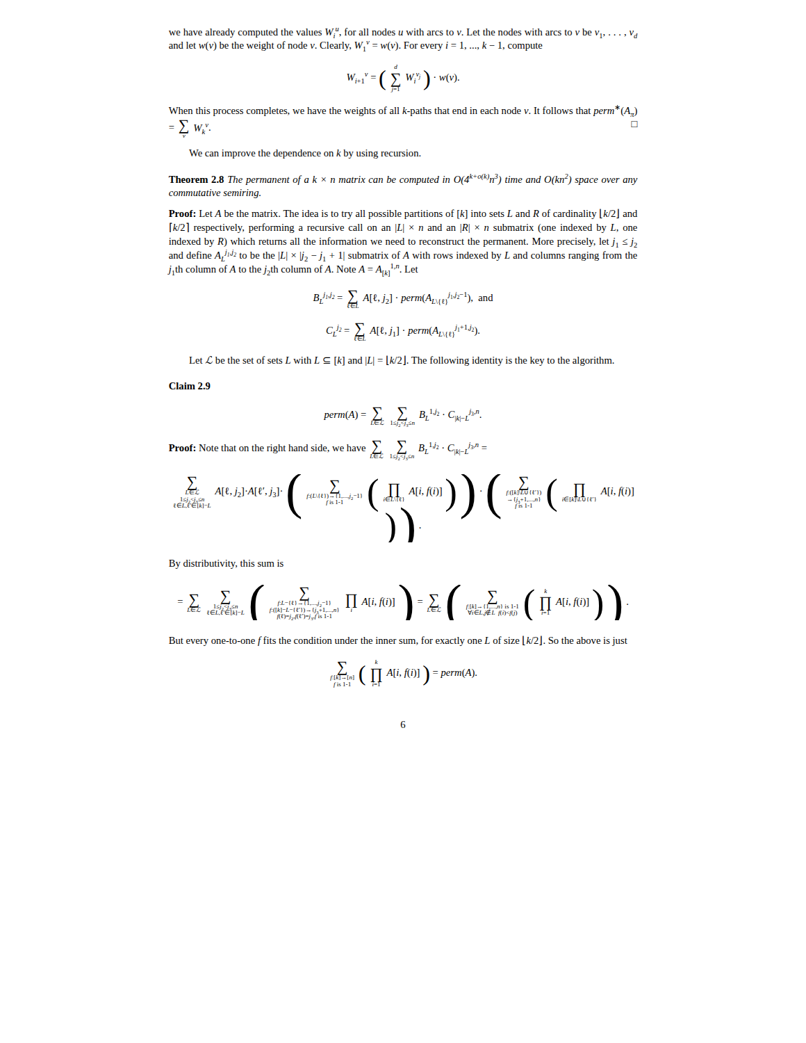we have already computed the values Wiu, for all nodes u with arcs to v. Let the nodes with arcs to v be v1, . . . , vd and let w(v) be the weight of node v. Clearly, W1v = w(v). For every i = 1, ..., k − 1, compute
Wi+1v = ( d∑j=1 Wivj ) · w(v).
When this process completes, we have the weights of all k-paths that end in each node v. It follows that perm∗(Aπ) = ∑v Wkv. □
We can improve the dependence on k by using recursion.
Theorem 2.8 The permanent of a k × n matrix can be computed in O(4k+o(k)n3) time and O(kn2) space over any commutative semiring.
Proof: Let A be the matrix. The idea is to try all possible partitions of [k] into sets L and R of cardinality ⌊k/2⌋ and ⌈k/2⌉ respectively, performing a recursive call on an |L| × n and an |R| × n submatrix (one indexed by L, one indexed by R) which returns all the information we need to reconstruct the permanent. More precisely, let j1 ≤ j2 and define ALj1,j2 to be the |L| × |j2 − j1 + 1| submatrix of A with rows indexed by L and columns ranging from the j1th column of A to the j2th column of A. Note A = A[k]1,n. Let
BLj1,j2 = ∑ℓ∈L A[ℓ, j2] · perm(AL\{ℓ}j1,j2−1), and
CLj2 = ∑ℓ∈L A[ℓ, j1] · perm(AL\{ℓ}j1+1,j2).
Let ℒ be the set of sets L with L ⊆ [k] and |L| = ⌊k/2⌋. The following identity is the key to the algorithm.
Claim 2.9
perm(A) = ∑L∈ℒ ∑1≤j2<j3≤n BL1,j2 · C|k|−Lj3,n.
Proof: Note that on the right hand side, we have ∑L∈ℒ ∑1≤j2<j3≤n BL1,j2 · C|k|−Lj3,n =
∑ L∈ℒ 1≤j2<j3≤n ℓ∈L,ℓ′∈[k]−L A[ℓ, j2]·A[ℓ′, j3]· ( ∑ f:(L\{ℓ})→{1,...,j2−1} f is 1-1 ( ∏ i∈L\{ℓ} A[i, f(i)] ) ) · ( ∑ f:([k]\L∪{ℓ′}) →{j3+1,...,n} f is 1-1 ( ∏ i∈[k]\L∪{ℓ′} A[i, f(i)] ) ) .
By distributivity, this sum is
= ∑L∈ℒ ∑ 1≤j2<j3≤n ℓ∈L,ℓ′∈[k]−L ( ∑ f:L−{ℓ}→{1,...,j2−1} f:([k]−L−{ℓ′})→{j3+1,...,n} f(ℓ)=j2,f(ℓ′)=j3,f is 1-1 ∏ i A[i, f(i)] ) = ∑L∈ℒ ( ∑ f:[k]→{1,...,n} is 1-1 ∀i∈L,j∉L f(i)<f(j) ( k ∏ i=1 A[i, f(i)] ) ) .
But every one-to-one f fits the condition under the inner sum, for exactly one L of size ⌊k/2⌋. So the above is just
∑ f:[k]→[n] f is 1-1 ( k ∏ i=1 A[i, f(i)] ) = perm(A).
6